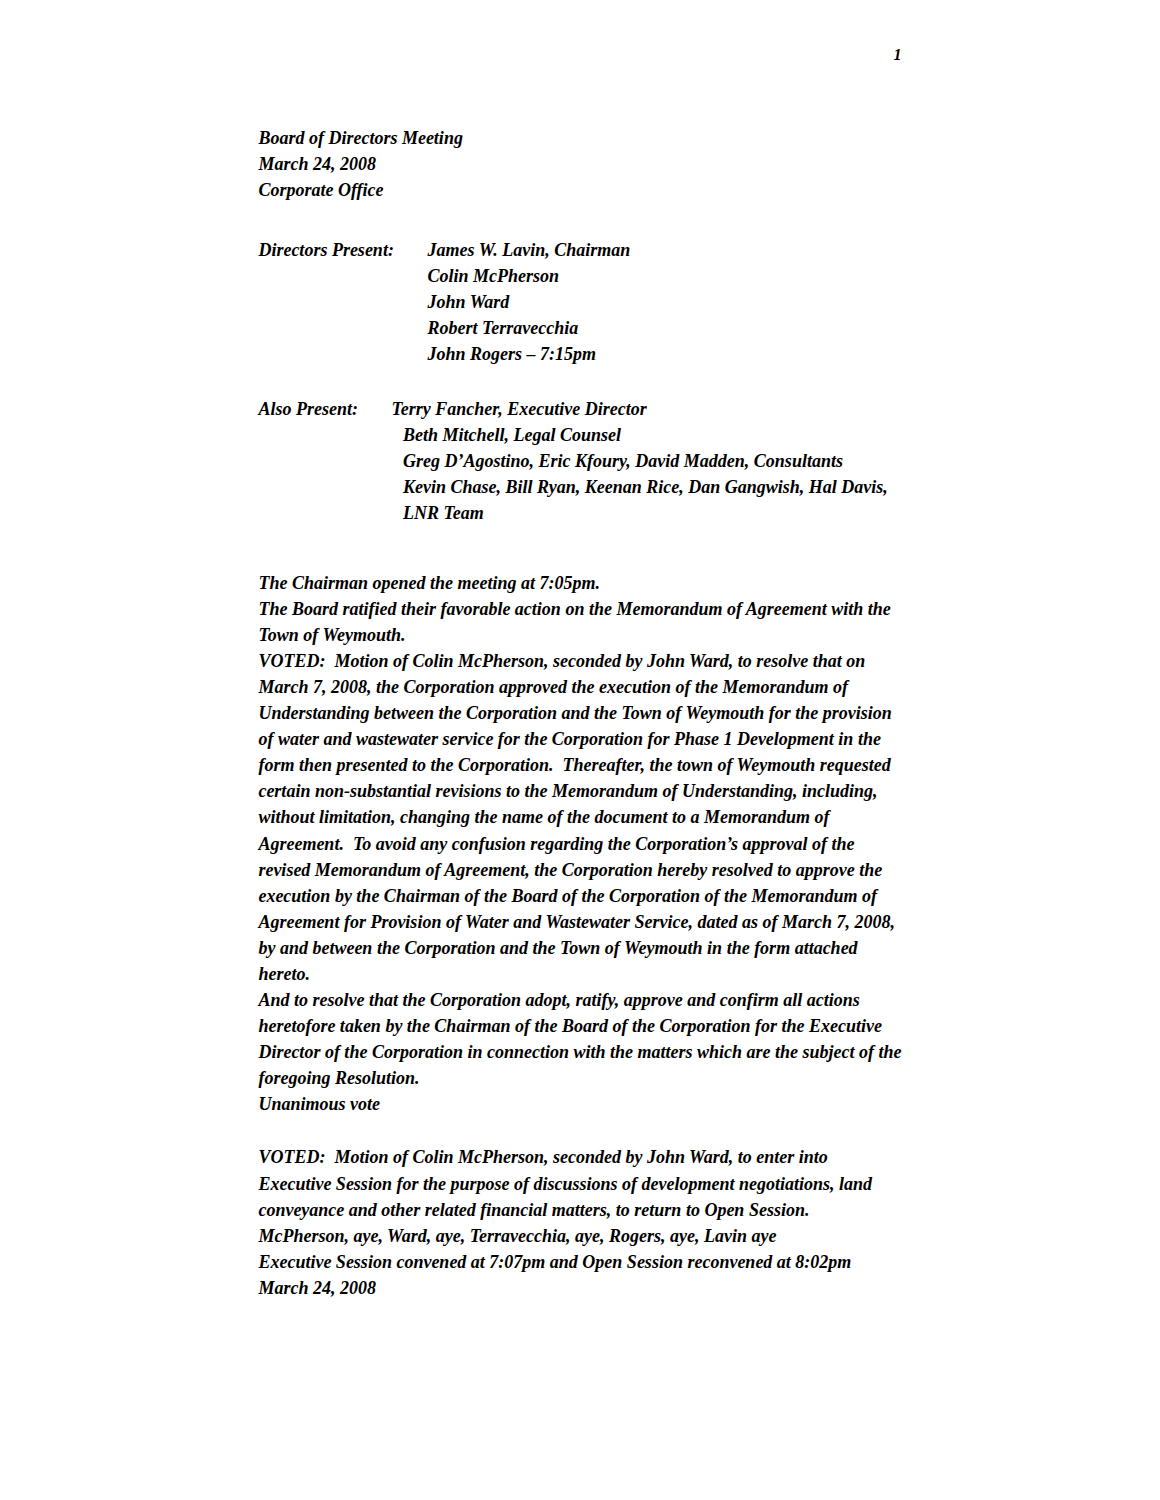1
Board of Directors Meeting
March 24, 2008
Corporate Office
| Directors Present: | James W. Lavin, Chairman Colin McPherson John Ward Robert Terravecchia John Rogers – 7:15pm |
| Also Present: | Terry Fancher, Executive Director Beth Mitchell, Legal Counsel Greg D’Agostino, Eric Kfoury, David Madden, Consultants Kevin Chase, Bill Ryan, Keenan Rice, Dan Gangwish, Hal Davis, LNR Team |
The Chairman opened the meeting at 7:05pm.
The Board ratified their favorable action on the Memorandum of Agreement with the Town of Weymouth.
VOTED: Motion of Colin McPherson, seconded by John Ward, to resolve that on March 7, 2008, the Corporation approved the execution of the Memorandum of Understanding between the Corporation and the Town of Weymouth for the provision of water and wastewater service for the Corporation for Phase 1 Development in the form then presented to the Corporation. Thereafter, the town of Weymouth requested certain non-substantial revisions to the Memorandum of Understanding, including, without limitation, changing the name of the document to a Memorandum of Agreement. To avoid any confusion regarding the Corporation’s approval of the revised Memorandum of Agreement, the Corporation hereby resolved to approve the execution by the Chairman of the Board of the Corporation of the Memorandum of Agreement for Provision of Water and Wastewater Service, dated as of March 7, 2008, by and between the Corporation and the Town of Weymouth in the form attached hereto.
And to resolve that the Corporation adopt, ratify, approve and confirm all actions heretofore taken by the Chairman of the Board of the Corporation for the Executive Director of the Corporation in connection with the matters which are the subject of the foregoing Resolution.
Unanimous vote
VOTED: Motion of Colin McPherson, seconded by John Ward, to enter into Executive Session for the purpose of discussions of development negotiations, land conveyance and other related financial matters, to return to Open Session.
McPherson, aye, Ward, aye, Terravecchia, aye, Rogers, aye, Lavin aye
Executive Session convened at 7:07pm and Open Session reconvened at 8:02pm
March 24, 2008